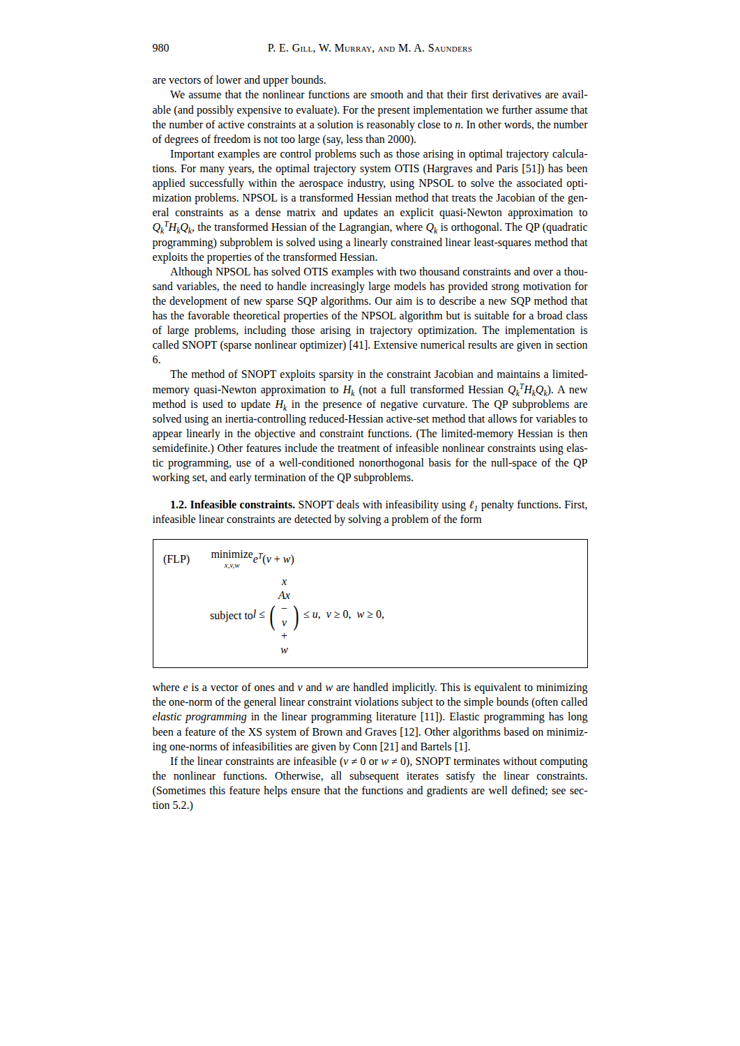980
P. E. Gill, W. Murray, and M. A. Saunders
are vectors of lower and upper bounds.
We assume that the nonlinear functions are smooth and that their first derivatives are available (and possibly expensive to evaluate). For the present implementation we further assume that the number of active constraints at a solution is reasonably close to n. In other words, the number of degrees of freedom is not too large (say, less than 2000).
Important examples are control problems such as those arising in optimal trajectory calculations. For many years, the optimal trajectory system OTIS (Hargraves and Paris [51]) has been applied successfully within the aerospace industry, using NPSOL to solve the associated optimization problems. NPSOL is a transformed Hessian method that treats the Jacobian of the general constraints as a dense matrix and updates an explicit quasi-Newton approximation to QkTHkQk, the transformed Hessian of the Lagrangian, where Qk is orthogonal. The QP (quadratic programming) subproblem is solved using a linearly constrained linear least-squares method that exploits the properties of the transformed Hessian.
Although NPSOL has solved OTIS examples with two thousand constraints and over a thousand variables, the need to handle increasingly large models has provided strong motivation for the development of new sparse SQP algorithms. Our aim is to describe a new SQP method that has the favorable theoretical properties of the NPSOL algorithm but is suitable for a broad class of large problems, including those arising in trajectory optimization. The implementation is called SNOPT (sparse nonlinear optimizer) [41]. Extensive numerical results are given in section 6.
The method of SNOPT exploits sparsity in the constraint Jacobian and maintains a limited-memory quasi-Newton approximation to Hk (not a full transformed Hessian QkTHkQk). A new method is used to update Hk in the presence of negative curvature. The QP subproblems are solved using an inertia-controlling reduced-Hessian active-set method that allows for variables to appear linearly in the objective and constraint functions. (The limited-memory Hessian is then semidefinite.) Other features include the treatment of infeasible nonlinear constraints using elastic programming, use of a well-conditioned nonorthogonal basis for the null-space of the QP working set, and early termination of the QP subproblems.
1.2. Infeasible constraints. SNOPT deals with infeasibility using ℓ1 penalty functions. First, infeasible linear constraints are detected by solving a problem of the form
| (FLP) | minimize x,v,w | e T ( v + w ) |
| | subject to | l ≤ ( x Ax − v + w ) ≤ u , v ≥ 0, w ≥ 0, |
where e is a vector of ones and v and w are handled implicitly. This is equivalent to minimizing the one-norm of the general linear constraint violations subject to the simple bounds (often called elastic programming in the linear programming literature [11]). Elastic programming has long been a feature of the XS system of Brown and Graves [12]. Other algorithms based on minimizing one-norms of infeasibilities are given by Conn [21] and Bartels [1].
If the linear constraints are infeasible (v ≠ 0 or w ≠ 0), SNOPT terminates without computing the nonlinear functions. Otherwise, all subsequent iterates satisfy the linear constraints. (Sometimes this feature helps ensure that the functions and gradients are well defined; see section 5.2.)